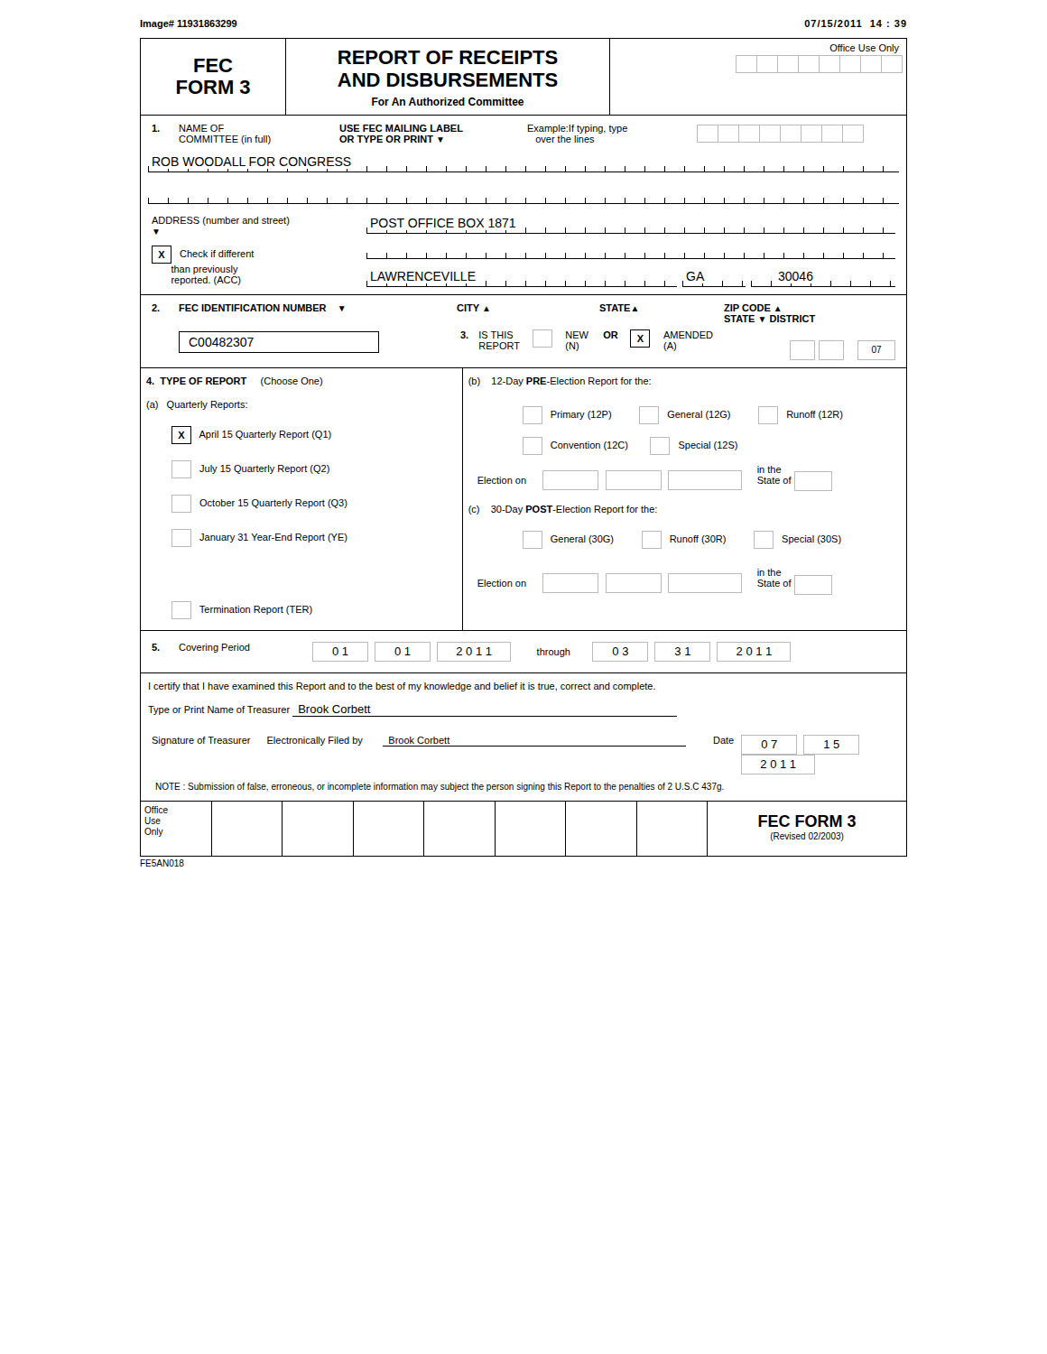Image# 11931863299
07/15/2011 14 : 39
FEC
FORM 3
REPORT OF RECEIPTS
AND DISBURSEMENTS
For An Authorized Committee
Office Use Only
| 1. | NAME OF COMMITTEE (in full) | USE FEC MAILING LABEL OR TYPE OR PRINT ▼ | Example:If typing, type over the lines | |
ROB WOODALL FOR CONGRESS
| ADDRESS (number and street) ▼ | POST OFFICE BOX 1871 |
| X Check if different than previously reported. (ACC) | LAWRENCEVILLE GA 30046 |
| 2. | FEC IDENTIFICATION NUMBER ▼ | CITY ▲ | STATE ▲ | ZIP CODE ▲ STATE ▼ DISTRICT |
| | C00482307 | / 3. / IS THIS REPORT / / NEW (N) / OR / X / AMENDED (A) / | 07 |
| 4. TYPE OF REPORT (Choose One) (a) Quarterly Reports: X April 15 Quarterly Report (Q1) July 15 Quarterly Report (Q2) October 15 Quarterly Report (Q3) January 31 Year-End Report (YE) Termination Report (TER) | (b) 12-Day PRE -Election Report for the: Primary (12P) General (12G) Runoff (12R) Convention (12C) Special (12S) Election on in the State of (c) 30-Day POST -Election Report for the: General (30G) Runoff (30R) Special (30S) Election on in the State of |
| 5. | Covering Period | 0 1 0 1 2 0 1 1 through 0 3 3 1 2 0 1 1 |
I certify that I have examined this Report and to the best of my knowledge and belief it is true, correct and complete.
Type or Print Name of Treasurer Brook Corbett
| Signature of Treasurer | Electronically Filed by | Brook Corbett | Date | 0 7 1 5 2 0 1 1 |
NOTE : Submission of false, erroneous, or incomplete information may subject the person signing this Report to the penalties of 2 U.S.C 437g.
Office
Use
Only
FEC FORM 3
(Revised 02/2003)
FE5AN018